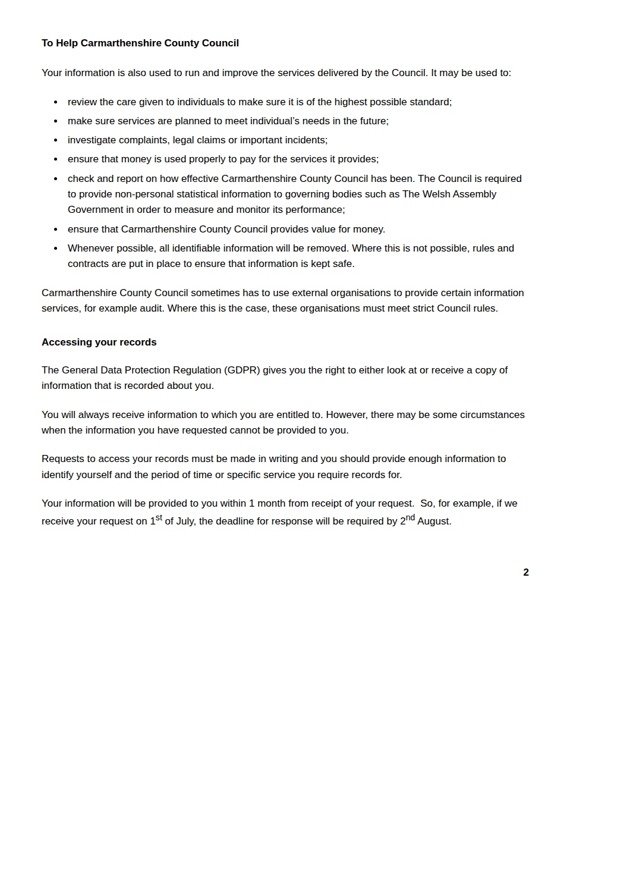To Help Carmarthenshire County Council
Your information is also used to run and improve the services delivered by the Council. It may be used to:
review the care given to individuals to make sure it is of the highest possible standard;
make sure services are planned to meet individual’s needs in the future;
investigate complaints, legal claims or important incidents;
ensure that money is used properly to pay for the services it provides;
check and report on how effective Carmarthenshire County Council has been. The Council is required to provide non-personal statistical information to governing bodies such as The Welsh Assembly Government in order to measure and monitor its performance;
ensure that Carmarthenshire County Council provides value for money.
Whenever possible, all identifiable information will be removed. Where this is not possible, rules and contracts are put in place to ensure that information is kept safe.
Carmarthenshire County Council sometimes has to use external organisations to provide certain information services, for example audit. Where this is the case, these organisations must meet strict Council rules.
Accessing your records
The General Data Protection Regulation (GDPR) gives you the right to either look at or receive a copy of information that is recorded about you.
You will always receive information to which you are entitled to. However, there may be some circumstances when the information you have requested cannot be provided to you.
Requests to access your records must be made in writing and you should provide enough information to identify yourself and the period of time or specific service you require records for.
Your information will be provided to you within 1 month from receipt of your request. So, for example, if we receive your request on 1st of July, the deadline for response will be required by 2nd August.
2